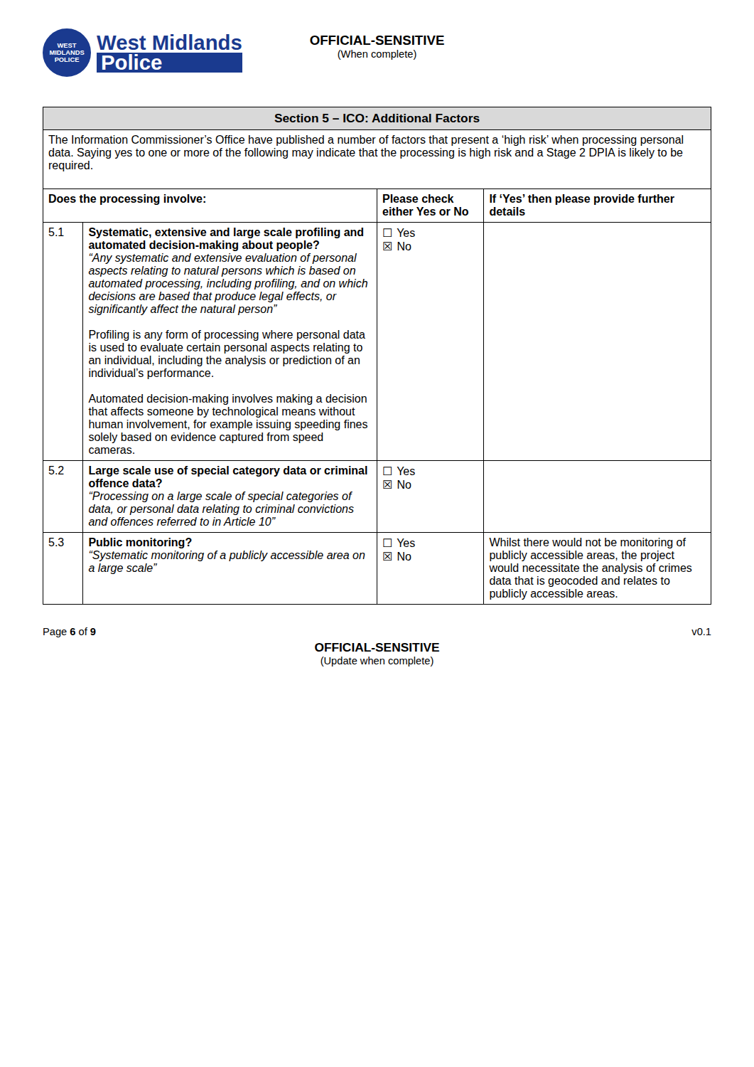WEST
MIDLANDS
POLICE
West Midlands Police
OFFICIAL-SENSITIVE
(When complete)
| Section 5 – ICO: Additional Factors |
| The Information Commissioner’s Office have published a number of factors that present a ‘high risk’ when processing personal data. Saying yes to one or more of the following may indicate that the processing is high risk and a Stage 2 DPIA is likely to be required. |
| Does the processing involve: | Please check either Yes or No | If ‘Yes’ then please provide further details |
| 5.1 | Systematic, extensive and large scale profiling and automated decision-making about people? “Any systematic and extensive evaluation of personal aspects relating to natural persons which is based on automated processing, including profiling, and on which decisions are based that produce legal effects, or significantly affect the natural person” Profiling is any form of processing where personal data is used to evaluate certain personal aspects relating to an individual, including the analysis or prediction of an individual’s performance. Automated decision-making involves making a decision that affects someone by technological means without human involvement, for example issuing speeding fines solely based on evidence captured from speed cameras. | ☐ Yes ☒ No | |
| 5.2 | Large scale use of special category data or criminal offence data? “Processing on a large scale of special categories of data, or personal data relating to criminal convictions and offences referred to in Article 10” | ☐ Yes ☒ No | |
| 5.3 | Public monitoring? “Systematic monitoring of a publicly accessible area on a large scale” | ☐ Yes ☒ No | Whilst there would not be monitoring of publicly accessible areas, the project would necessitate the analysis of crimes data that is geocoded and relates to publicly accessible areas. |
Page 6 of 9
v0.1
OFFICIAL-SENSITIVE
(Update when complete)